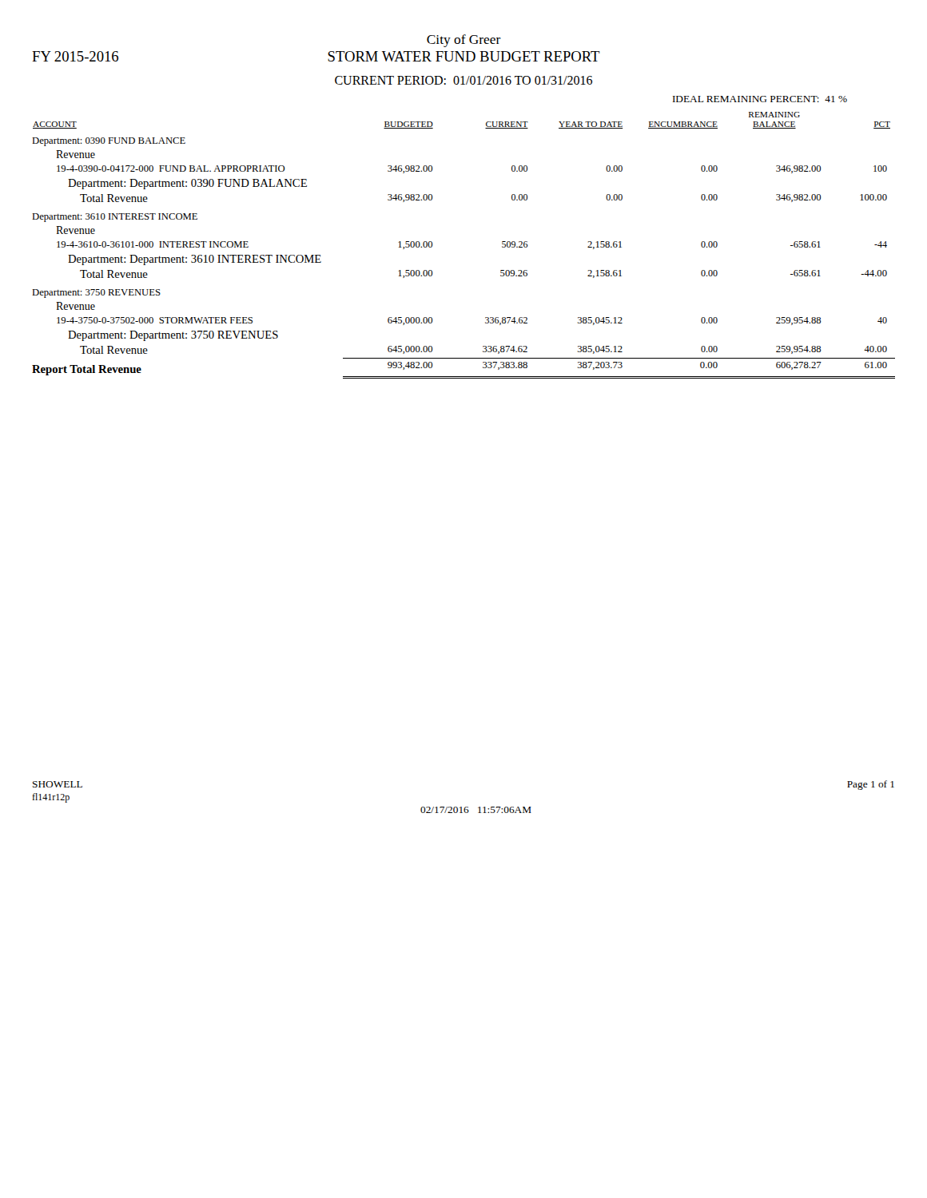FY 2015-2016
City of Greer
STORM WATER FUND BUDGET REPORT
CURRENT PERIOD: 01/01/2016 TO 01/31/2016
IDEAL REMAINING PERCENT: 41 %
| ACCOUNT | BUDGETED | CURRENT | YEAR TO DATE | ENCUMBRANCE | REMAINING BALANCE | PCT |
| --- | --- | --- | --- | --- | --- | --- |
| Department: 0390 FUND BALANCE |
| Revenue | |
| 19-4-0390-0-04172-000 FUND BAL. APPROPRIATIO | 346,982.00 | 0.00 | 0.00 | 0.00 | 346,982.00 | 100 |
| Department: Department: 0390 FUND BALANCE |
| Total Revenue | 346,982.00 | 0.00 | 0.00 | 0.00 | 346,982.00 | 100.00 |
| Department: 3610 INTEREST INCOME |
| Revenue | |
| 19-4-3610-0-36101-000 INTEREST INCOME | 1,500.00 | 509.26 | 2,158.61 | 0.00 | -658.61 | -44 |
| Department: Department: 3610 INTEREST INCOME |
| Total Revenue | 1,500.00 | 509.26 | 2,158.61 | 0.00 | -658.61 | -44.00 |
| Department: 3750 REVENUES |
| Revenue | |
| 19-4-3750-0-37502-000 STORMWATER FEES | 645,000.00 | 336,874.62 | 385,045.12 | 0.00 | 259,954.88 | 40 |
| Department: Department: 3750 REVENUES |
| Total Revenue | 645,000.00 | 336,874.62 | 385,045.12 | 0.00 | 259,954.88 | 40.00 |
| Report Total Revenue | 993,482.00 | 337,383.88 | 387,203.73 | 0.00 | 606,278.27 | 61.00 |
SHOWELL
fl141r12p
02/17/2016 11:57:06AM
Page 1 of 1